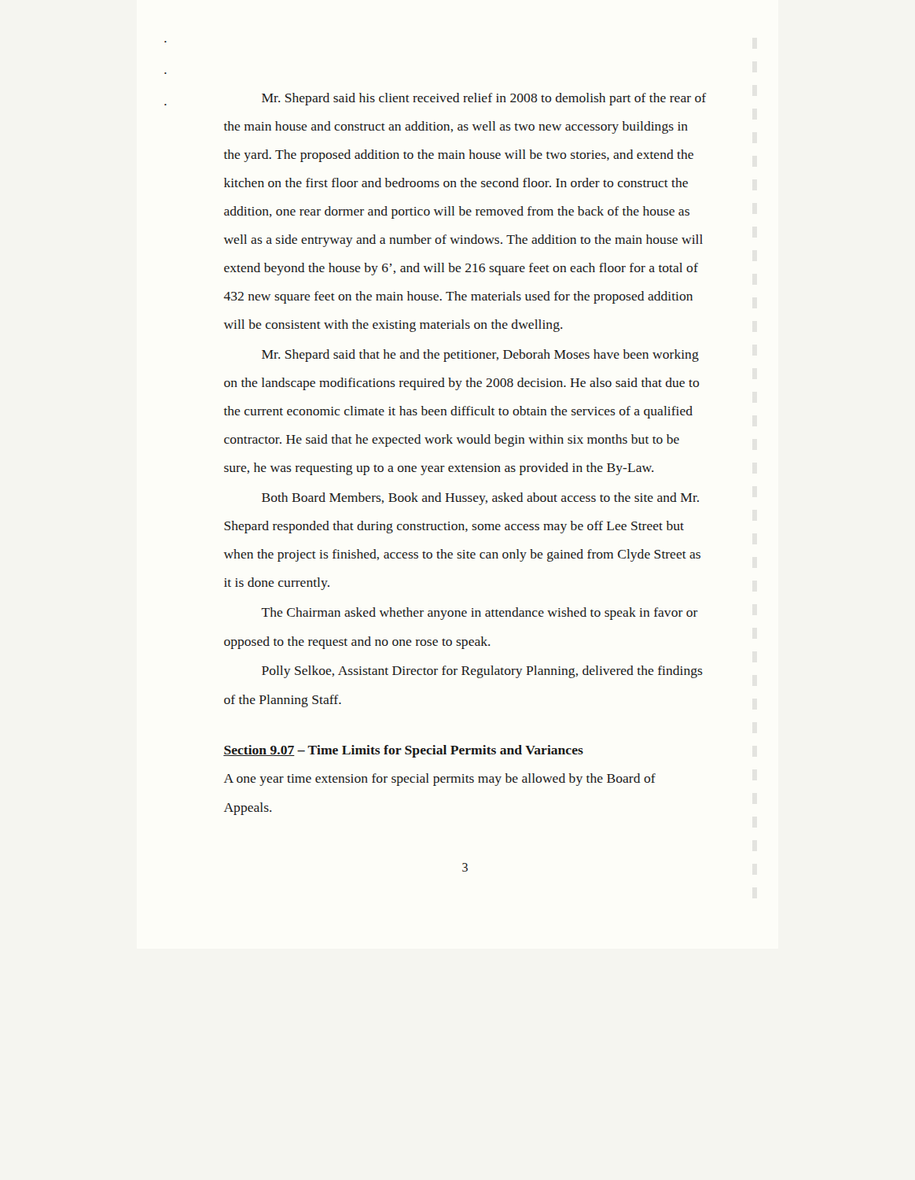· · ·
Mr. Shepard said his client received relief in 2008 to demolish part of the rear of the main house and construct an addition, as well as two new accessory buildings in the yard. The proposed addition to the main house will be two stories, and extend the kitchen on the first floor and bedrooms on the second floor. In order to construct the addition, one rear dormer and portico will be removed from the back of the house as well as a side entryway and a number of windows. The addition to the main house will extend beyond the house by 6’, and will be 216 square feet on each floor for a total of 432 new square feet on the main house. The materials used for the proposed addition will be consistent with the existing materials on the dwelling.
Mr. Shepard said that he and the petitioner, Deborah Moses have been working on the landscape modifications required by the 2008 decision. He also said that due to the current economic climate it has been difficult to obtain the services of a qualified contractor. He said that he expected work would begin within six months but to be sure, he was requesting up to a one year extension as provided in the By-Law.
Both Board Members, Book and Hussey, asked about access to the site and Mr. Shepard responded that during construction, some access may be off Lee Street but when the project is finished, access to the site can only be gained from Clyde Street as it is done currently.
The Chairman asked whether anyone in attendance wished to speak in favor or opposed to the request and no one rose to speak.
Polly Selkoe, Assistant Director for Regulatory Planning, delivered the findings of the Planning Staff.
Section 9.07
– Time Limits for Special Permits and Variances
A one year time extension for special permits may be allowed by the Board of Appeals.
3